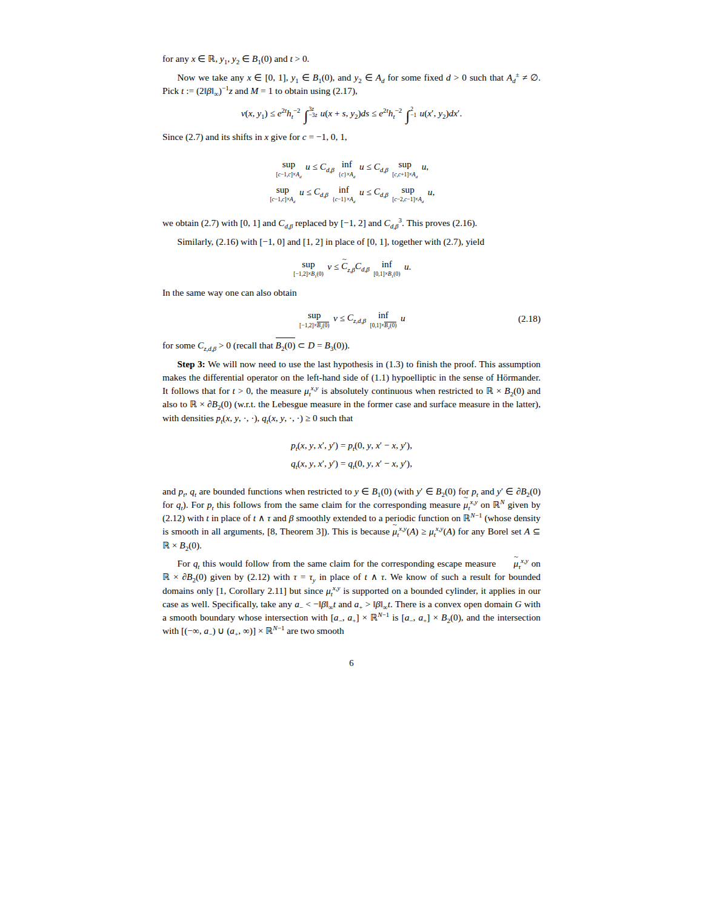for any x ∈ ℝ, y1, y2 ∈ B1(0) and t > 0.
Now we take any x ∈ [0, 1], y1 ∈ B1(0), and y2 ∈ Ad for some fixed d > 0 such that Ad± ≠ ∅. Pick t := (2‖β‖∞)−1z and M = 1 to obtain using (2.17),
v(x, y1) ≤ e2tht−2 ∫3z−3z u(x + s, y2)ds ≤ e2tht−2 ∫2−1 u(x′, y2)dx′.
Since (2.7) and its shifts in x give for c = −1, 0, 1,
sup[c−1,c]×Ad u ≤ Cd,β inf{c}×Ad u ≤ Cd,β sup[c,c+1]×Ad u,
sup[c−1,c]×Ad u ≤ Cd,β inf{c−1}×Ad u ≤ Cd,β sup[c−2,c−1]×Ad u,
we obtain (2.7) with [0, 1] and Cd,β replaced by [−1, 2] and Cd,β3. This proves (2.16).
Similarly, (2.16) with [−1, 0] and [1, 2] in place of [0, 1], together with (2.7), yield
sup[−1,2]×B1(0) v ≤ ~Cz,βCd,β inf[0,1]×B1(0) u.
In the same way one can also obtain
sup[−1,2]×B2(0) v ≤ Cz,d,β inf[0,1]×B2(0) u
(2.18)
for some Cz,d,β > 0 (recall that B2(0) ⊂ D = B3(0)).
Step 3: We will now need to use the last hypothesis in (1.3) to finish the proof. This assumption makes the differential operator on the left-hand side of (1.1) hypoelliptic in the sense of Hörmander. It follows that for t > 0, the measure μtx,y is absolutely continuous when restricted to ℝ × B2(0) and also to ℝ × ∂B2(0) (w.r.t. the Lebesgue measure in the former case and surface measure in the latter), with densities pt(x, y, ·, ·), qt(x, y, ·, ·) ≥ 0 such that
pt(x, y, x′, y′) = pt(0, y, x′ − x, y′),
qt(x, y, x′, y′) = qt(0, y, x′ − x, y′),
and pt, qt are bounded functions when restricted to y ∈ B1(0) (with y′ ∈ B2(0) for pt and y′ ∈ ∂B2(0) for qt). For pt this follows from the same claim for the corresponding measure ~μtx,y on ℝN given by (2.12) with t in place of t ∧ τ and β smoothly extended to a periodic function on ℝN−1 (whose density is smooth in all arguments, [8, Theorem 3]). This is because ~μtx,y(A) ≥ μtx,y(A) for any Borel set A ⊆ ℝ × B2(0).
For qt this would follow from the same claim for the corresponding escape measure ~μτx,y on ℝ × ∂B2(0) given by (2.12) with τ = τy in place of t ∧ τ. We know of such a result for bounded domains only [1, Corollary 2.11] but since μtx,y is supported on a bounded cylinder, it applies in our case as well. Specifically, take any a− < −‖β‖∞t and a+ > ‖β‖∞t. There is a convex open domain G with a smooth boundary whose intersection with [a−, a+] × ℝN−1 is [a−, a+] × B2(0), and the intersection with [(−∞, a−) ∪ (a+, ∞)] × ℝN−1 are two smooth
6